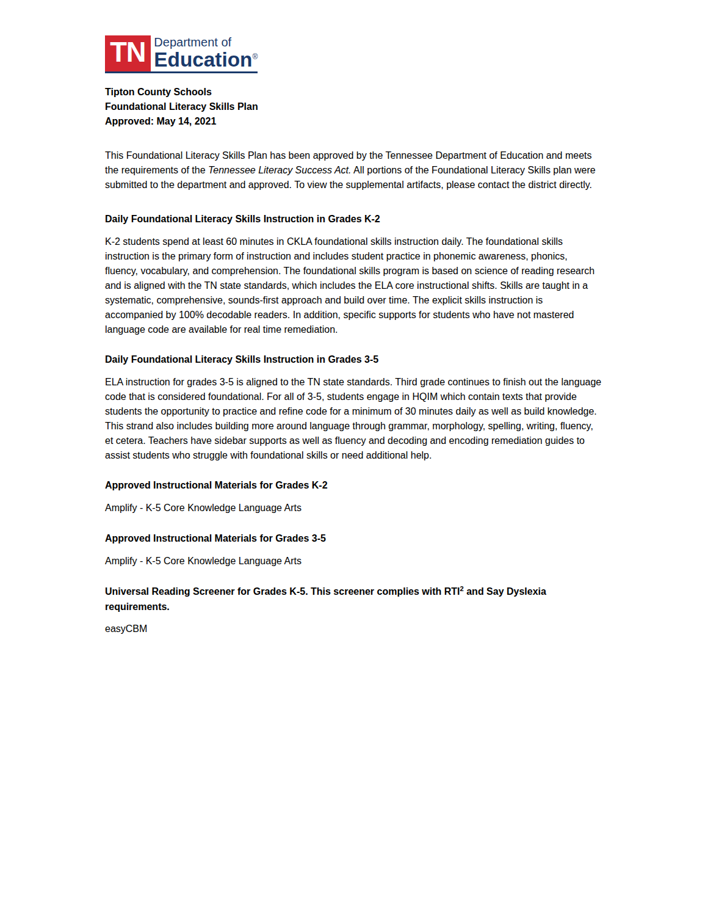TN
Department of Education®
Tipton County Schools
Foundational Literacy Skills Plan
Approved: May 14, 2021
This Foundational Literacy Skills Plan has been approved by the Tennessee Department of Education and meets the requirements of the Tennessee Literacy Success Act. All portions of the Foundational Literacy Skills plan were submitted to the department and approved. To view the supplemental artifacts, please contact the district directly.
Daily Foundational Literacy Skills Instruction in Grades K-2
K-2 students spend at least 60 minutes in CKLA foundational skills instruction daily. The foundational skills instruction is the primary form of instruction and includes student practice in phonemic awareness, phonics, fluency, vocabulary, and comprehension. The foundational skills program is based on science of reading research and is aligned with the TN state standards, which includes the ELA core instructional shifts. Skills are taught in a systematic, comprehensive, sounds-first approach and build over time. The explicit skills instruction is accompanied by 100% decodable readers. In addition, specific supports for students who have not mastered language code are available for real time remediation.
Daily Foundational Literacy Skills Instruction in Grades 3-5
ELA instruction for grades 3-5 is aligned to the TN state standards. Third grade continues to finish out the language code that is considered foundational. For all of 3-5, students engage in HQIM which contain texts that provide students the opportunity to practice and refine code for a minimum of 30 minutes daily as well as build knowledge. This strand also includes building more around language through grammar, morphology, spelling, writing, fluency, et cetera. Teachers have sidebar supports as well as fluency and decoding and encoding remediation guides to assist students who struggle with foundational skills or need additional help.
Approved Instructional Materials for Grades K-2
Amplify - K-5 Core Knowledge Language Arts
Approved Instructional Materials for Grades 3-5
Amplify - K-5 Core Knowledge Language Arts
Universal Reading Screener for Grades K-5. This screener complies with RTI2 and Say Dyslexia requirements.
easyCBM